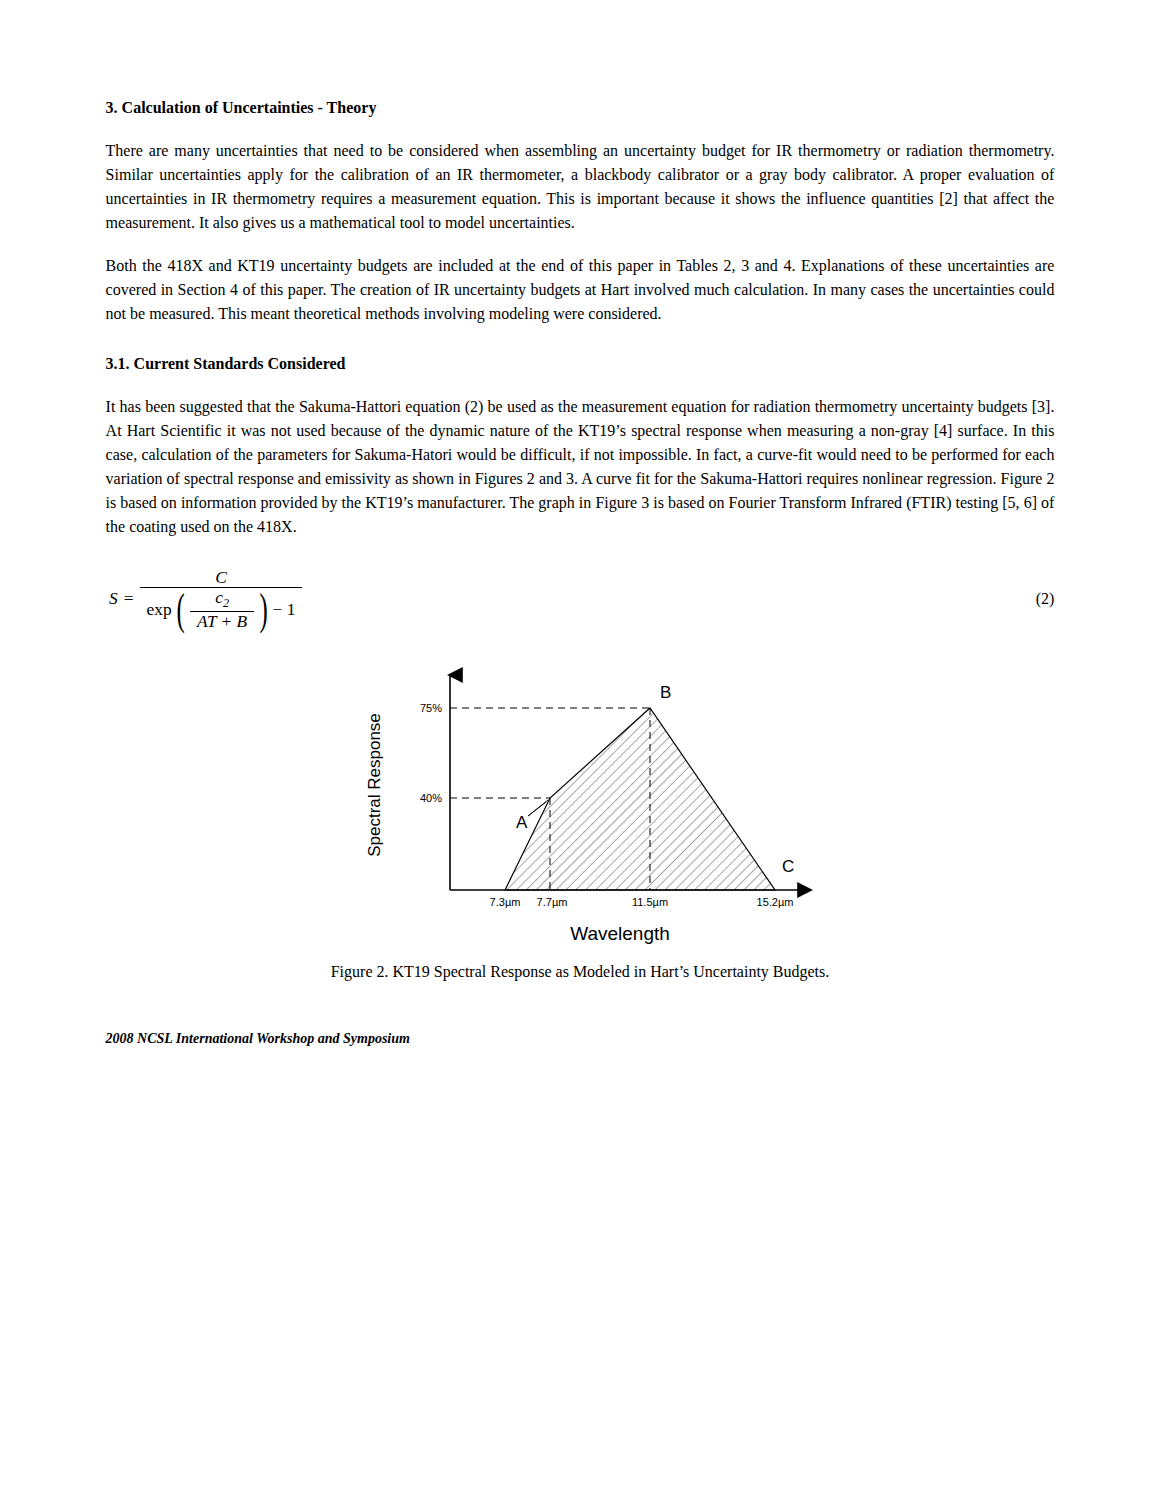3. Calculation of Uncertainties - Theory
There are many uncertainties that need to be considered when assembling an uncertainty budget for IR thermometry or radiation thermometry. Similar uncertainties apply for the calibration of an IR thermometer, a blackbody calibrator or a gray body calibrator. A proper evaluation of uncertainties in IR thermometry requires a measurement equation. This is important because it shows the influence quantities [2] that affect the measurement. It also gives us a mathematical tool to model uncertainties.
Both the 418X and KT19 uncertainty budgets are included at the end of this paper in Tables 2, 3 and 4. Explanations of these uncertainties are covered in Section 4 of this paper. The creation of IR uncertainty budgets at Hart involved much calculation. In many cases the uncertainties could not be measured. This meant theoretical methods involving modeling were considered.
3.1. Current Standards Considered
It has been suggested that the Sakuma-Hattori equation (2) be used as the measurement equation for radiation thermometry uncertainty budgets [3]. At Hart Scientific it was not used because of the dynamic nature of the KT19’s spectral response when measuring a non-gray [4] surface. In this case, calculation of the parameters for Sakuma-Hatori would be difficult, if not impossible. In fact, a curve-fit would need to be performed for each variation of spectral response and emissivity as shown in Figures 2 and 3. A curve fit for the Sakuma-Hattori requires nonlinear regression. Figure 2 is based on information provided by the KT19’s manufacturer. The graph in Figure 3 is based on Fourier Transform Infrared (FTIR) testing [5, 6] of the coating used on the 418X.
S = C exp ( c2 AT + B ) − 1
(2)
Spectral Response 75% 40% B A C 7.3µm 7.7µm 11.5µm 15.2µm Wavelength
Figure 2. KT19 Spectral Response as Modeled in Hart’s Uncertainty Budgets.
2008 NCSL International Workshop and Symposium